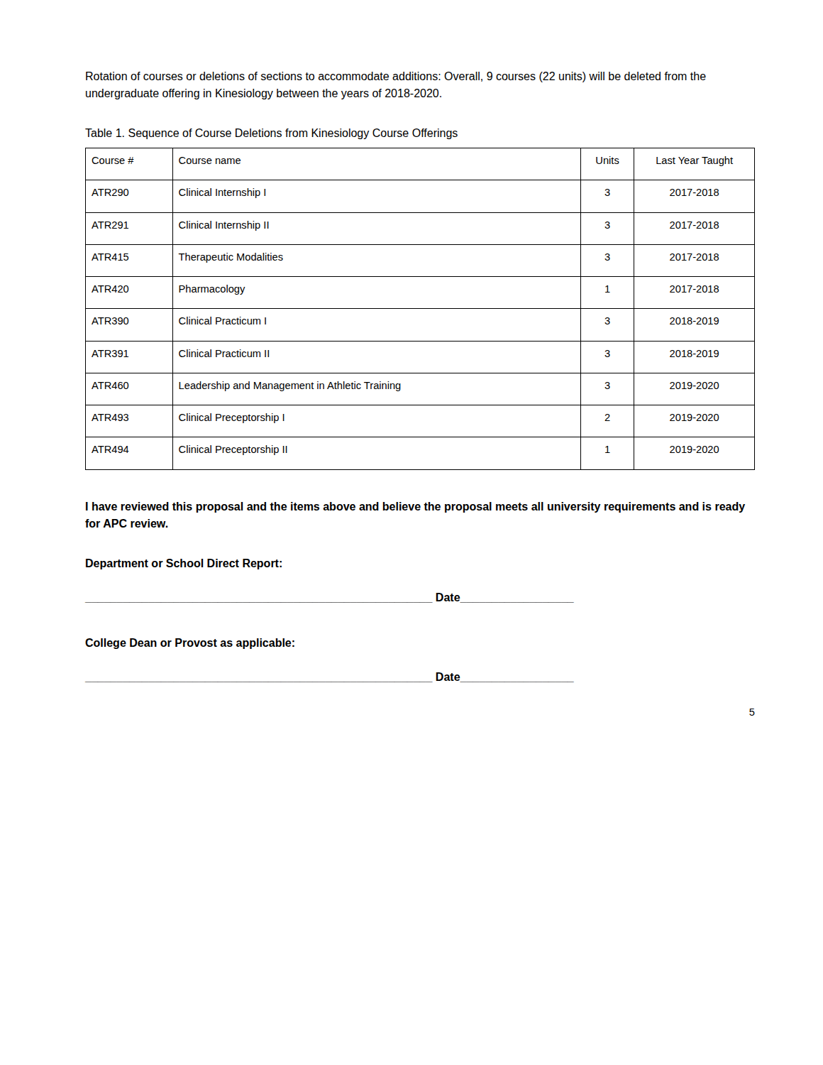Rotation of courses or deletions of sections to accommodate additions: Overall, 9 courses (22 units) will be deleted from the undergraduate offering in Kinesiology between the years of 2018-2020.
Table 1. Sequence of Course Deletions from Kinesiology Course Offerings
| Course # | Course name | Units | Last Year Taught |
| --- | --- | --- | --- |
| ATR290 | Clinical Internship I | 3 | 2017-2018 |
| ATR291 | Clinical Internship II | 3 | 2017-2018 |
| ATR415 | Therapeutic Modalities | 3 | 2017-2018 |
| ATR420 | Pharmacology | 1 | 2017-2018 |
| ATR390 | Clinical Practicum I | 3 | 2018-2019 |
| ATR391 | Clinical Practicum II | 3 | 2018-2019 |
| ATR460 | Leadership and Management in Athletic Training | 3 | 2019-2020 |
| ATR493 | Clinical Preceptorship I | 2 | 2019-2020 |
| ATR494 | Clinical Preceptorship II | 1 | 2019-2020 |
I have reviewed this proposal and the items above and believe the proposal meets all university requirements and is ready for APC review.
Department or School Direct Report:
_______________________________________________________ Date__________________
College Dean or Provost as applicable:
_______________________________________________________ Date__________________
5